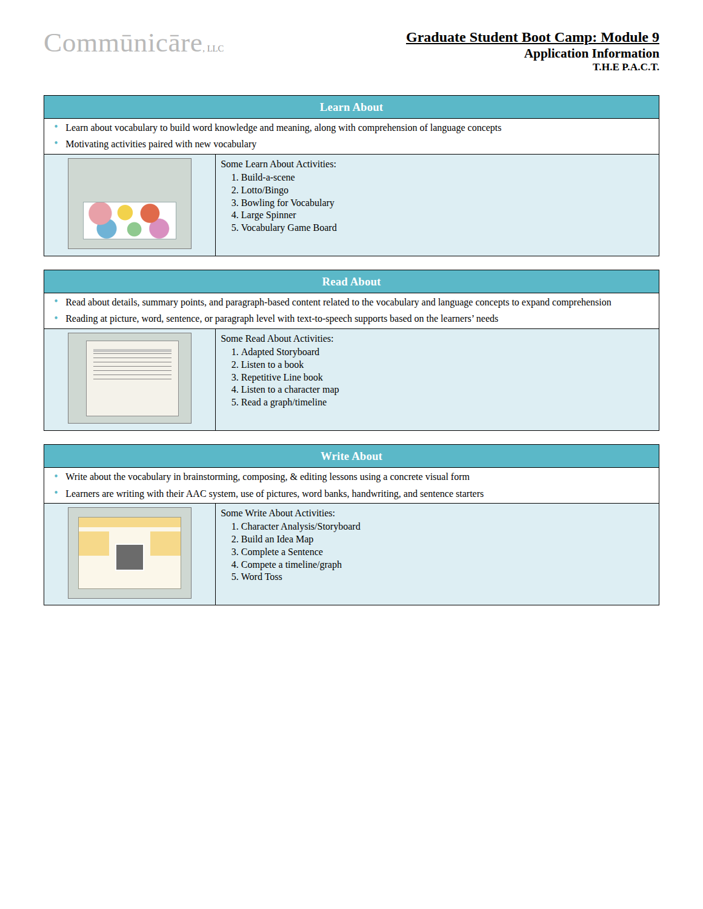Commūnicāre, LLC
Graduate Student Boot Camp: Module 9
Application Information
T.H.E P.A.C.T.
| Learn About |
| --- |
| Learn about vocabulary to build word knowledge and meaning, along with comprehension of language concepts Motivating activities paired with new vocabulary |
| | Some Learn About Activities: Build-a-scene Lotto/Bingo Bowling for Vocabulary Large Spinner Vocabulary Game Board |
| Read About |
| --- |
| Read about details, summary points, and paragraph-based content related to the vocabulary and language concepts to expand comprehension Reading at picture, word, sentence, or paragraph level with text-to-speech supports based on the learners’ needs |
| | Some Read About Activities: Adapted Storyboard Listen to a book Repetitive Line book Listen to a character map Read a graph/timeline |
| Write About |
| --- |
| Write about the vocabulary in brainstorming, composing, & editing lessons using a concrete visual form Learners are writing with their AAC system, use of pictures, word banks, handwriting, and sentence starters |
| | Some Write About Activities: Character Analysis/Storyboard Build an Idea Map Complete a Sentence Compete a timeline/graph Word Toss |